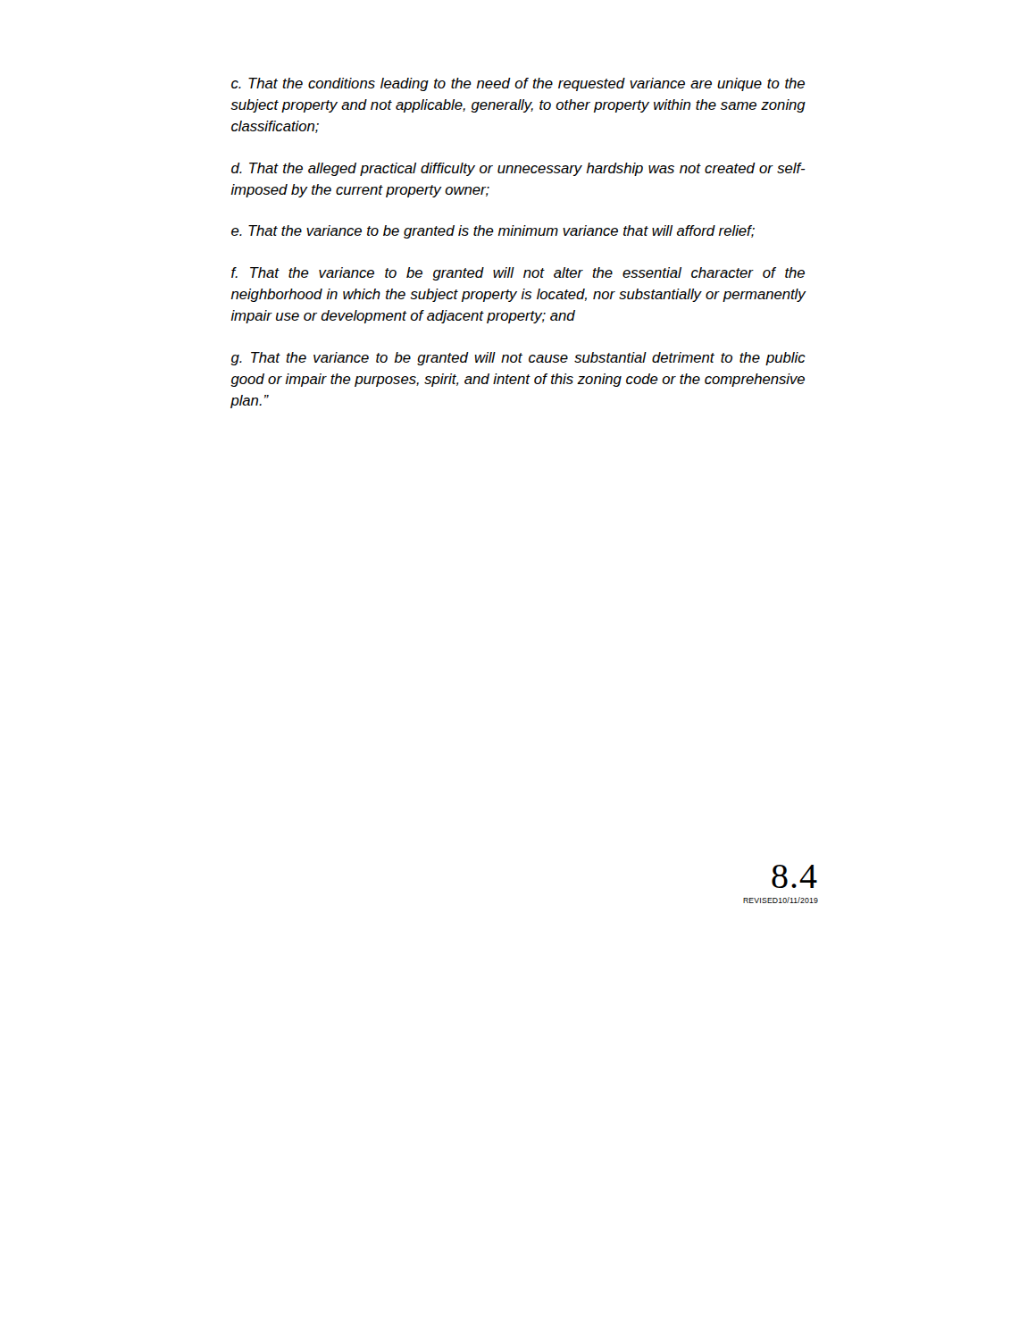c. That the conditions leading to the need of the requested variance are unique to the subject property and not applicable, generally, to other property within the same zoning classification;
d. That the alleged practical difficulty or unnecessary hardship was not created or self-imposed by the current property owner;
e. That the variance to be granted is the minimum variance that will afford relief;
f. That the variance to be granted will not alter the essential character of the neighborhood in which the subject property is located, nor substantially or permanently impair use or development of adjacent property; and
g. That the variance to be granted will not cause substantial detriment to the public good or impair the purposes, spirit, and intent of this zoning code or the comprehensive plan.”
8.4
REVISED10/11/2019